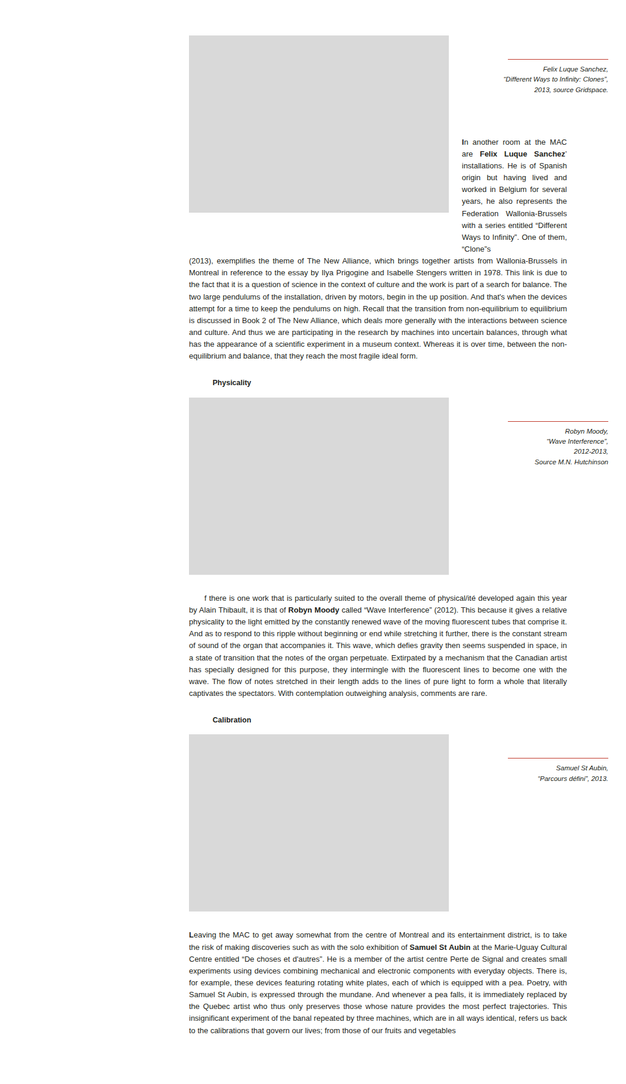Felix Luque Sanchez,
“Different Ways to Infinity: Clones”,
2013, source Gridspace.
In another room at the MAC are Felix Luque Sanchez’ installations. He is of Spanish origin but having lived and worked in Belgium for several years, he also represents the Federation Wallonia-Brussels with a series entitled “Different Ways to Infinity”. One of them, “Clone”s
(2013), exemplifies the theme of The New Alliance, which brings together artists from Wallonia-Brussels in Montreal in reference to the essay by Ilya Prigogine and Isabelle Stengers written in 1978. This link is due to the fact that it is a question of science in the context of culture and the work is part of a search for balance. The two large pendulums of the installation, driven by motors, begin in the up position. And that's when the devices attempt for a time to keep the pendulums on high. Recall that the transition from non-equilibrium to equilibrium is discussed in Book 2 of The New Alliance, which deals more generally with the interactions between science and culture. And thus we are participating in the research by machines into uncertain balances, through what has the appearance of a scientific experiment in a museum context. Whereas it is over time, between the non-equilibrium and balance, that they reach the most fragile ideal form.
Physicality
Robyn Moody,
“Wave Interference”,
2012-2013,
Source M.N. Hutchinson
f there is one work that is particularly suited to the overall theme of physical/ité developed again this year by Alain Thibault, it is that of Robyn Moody called “Wave Interference” (2012). This because it gives a relative physicality to the light emitted by the constantly renewed wave of the moving fluorescent tubes that comprise it. And as to respond to this ripple without beginning or end while stretching it further, there is the constant stream of sound of the organ that accompanies it. This wave, which defies gravity then seems suspended in space, in a state of transition that the notes of the organ perpetuate. Extirpated by a mechanism that the Canadian artist has specially designed for this purpose, they intermingle with the fluorescent lines to become one with the wave. The flow of notes stretched in their length adds to the lines of pure light to form a whole that literally captivates the spectators. With contemplation outweighing analysis, comments are rare.
Calibration
Samuel St Aubin,
“Parcours défini”, 2013.
Leaving the MAC to get away somewhat from the centre of Montreal and its entertainment district, is to take the risk of making discoveries such as with the solo exhibition of Samuel St Aubin at the Marie-Uguay Cultural Centre entitled “De choses et d'autres”. He is a member of the artist centre Perte de Signal and creates small experiments using devices combining mechanical and electronic components with everyday objects. There is, for example, these devices featuring rotating white plates, each of which is equipped with a pea. Poetry, with Samuel St Aubin, is expressed through the mundane. And whenever a pea falls, it is immediately replaced by the Quebec artist who thus only preserves those whose nature provides the most perfect trajectories. This insignificant experiment of the banal repeated by three machines, which are in all ways identical, refers us back to the calibrations that govern our lives; from those of our fruits and vegetables